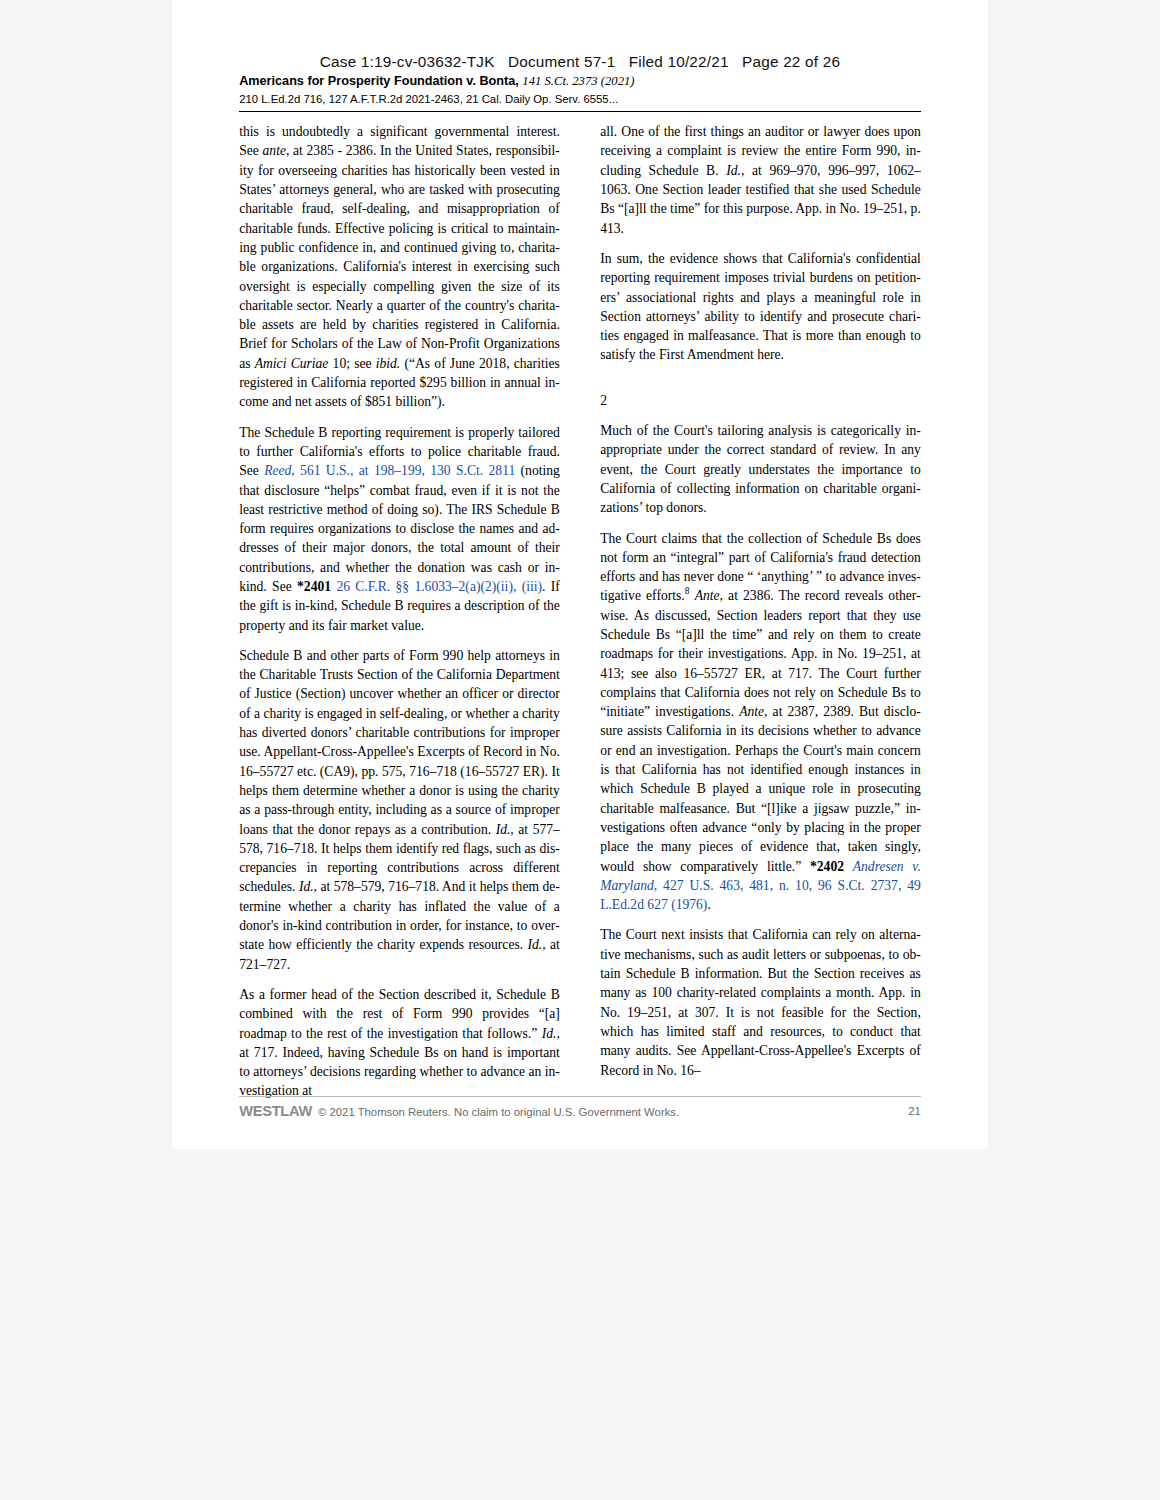Case 1:19-cv-03632-TJK Document 57-1 Filed 10/22/21 Page 22 of 26
Americans for Prosperity Foundation v. Bonta, 141 S.Ct. 2373 (2021)
210 L.Ed.2d 716, 127 A.F.T.R.2d 2021-2463, 21 Cal. Daily Op. Serv. 6555...
this is undoubtedly a significant governmental interest. See ante, at 2385 - 2386. In the United States, responsibility for overseeing charities has historically been vested in States’ attorneys general, who are tasked with prosecuting charitable fraud, self-dealing, and misappropriation of charitable funds. Effective policing is critical to maintaining public confidence in, and continued giving to, charitable organizations. California's interest in exercising such oversight is especially compelling given the size of its charitable sector. Nearly a quarter of the country's charitable assets are held by charities registered in California. Brief for Scholars of the Law of Non-Profit Organizations as Amici Curiae 10; see ibid. (“As of June 2018, charities registered in California reported $295 billion in annual income and net assets of $851 billion”).
The Schedule B reporting requirement is properly tailored to further California's efforts to police charitable fraud. See Reed, 561 U.S., at 198–199, 130 S.Ct. 2811 (noting that disclosure “helps” combat fraud, even if it is not the least restrictive method of doing so). The IRS Schedule B form requires organizations to disclose the names and addresses of their major donors, the total amount of their contributions, and whether the donation was cash or in-kind. See *2401 26 C.F.R. §§ 1.6033–2(a)(2)(ii), (iii). If the gift is in-kind, Schedule B requires a description of the property and its fair market value.
Schedule B and other parts of Form 990 help attorneys in the Charitable Trusts Section of the California Department of Justice (Section) uncover whether an officer or director of a charity is engaged in self-dealing, or whether a charity has diverted donors’ charitable contributions for improper use. Appellant-Cross-Appellee's Excerpts of Record in No. 16–55727 etc. (CA9), pp. 575, 716–718 (16–55727 ER). It helps them determine whether a donor is using the charity as a pass-through entity, including as a source of improper loans that the donor repays as a contribution. Id., at 577–578, 716–718. It helps them identify red flags, such as discrepancies in reporting contributions across different schedules. Id., at 578–579, 716–718. And it helps them determine whether a charity has inflated the value of a donor's in-kind contribution in order, for instance, to overstate how efficiently the charity expends resources. Id., at 721–727.
As a former head of the Section described it, Schedule B combined with the rest of Form 990 provides “[a] roadmap to the rest of the investigation that follows.” Id., at 717. Indeed, having Schedule Bs on hand is important to attorneys’ decisions regarding whether to advance an investigation at
all. One of the first things an auditor or lawyer does upon receiving a complaint is review the entire Form 990, including Schedule B. Id., at 969–970, 996–997, 1062–1063. One Section leader testified that she used Schedule Bs “[a]ll the time” for this purpose. App. in No. 19–251, p. 413.
In sum, the evidence shows that California's confidential reporting requirement imposes trivial burdens on petitioners’ associational rights and plays a meaningful role in Section attorneys’ ability to identify and prosecute charities engaged in malfeasance. That is more than enough to satisfy the First Amendment here.
2
Much of the Court's tailoring analysis is categorically inappropriate under the correct standard of review. In any event, the Court greatly understates the importance to California of collecting information on charitable organizations’ top donors.
The Court claims that the collection of Schedule Bs does not form an “integral” part of California's fraud detection efforts and has never done “ ‘anything’ ” to advance investigative efforts.8 Ante, at 2386. The record reveals otherwise. As discussed, Section leaders report that they use Schedule Bs “[a]ll the time” and rely on them to create roadmaps for their investigations. App. in No. 19–251, at 413; see also 16–55727 ER, at 717. The Court further complains that California does not rely on Schedule Bs to “initiate” investigations. Ante, at 2387, 2389. But disclosure assists California in its decisions whether to advance or end an investigation. Perhaps the Court's main concern is that California has not identified enough instances in which Schedule B played a unique role in prosecuting charitable malfeasance. But “[l]ike a jigsaw puzzle,” investigations often advance “only by placing in the proper place the many pieces of evidence that, taken singly, would show comparatively little.” *2402 Andresen v. Maryland, 427 U.S. 463, 481, n. 10, 96 S.Ct. 2737, 49 L.Ed.2d 627 (1976).
The Court next insists that California can rely on alternative mechanisms, such as audit letters or subpoenas, to obtain Schedule B information. But the Section receives as many as 100 charity-related complaints a month. App. in No. 19–251, at 307. It is not feasible for the Section, which has limited staff and resources, to conduct that many audits. See Appellant-Cross-Appellee's Excerpts of Record in No. 16–
WESTLAW © 2021 Thomson Reuters. No claim to original U.S. Government Works.
21